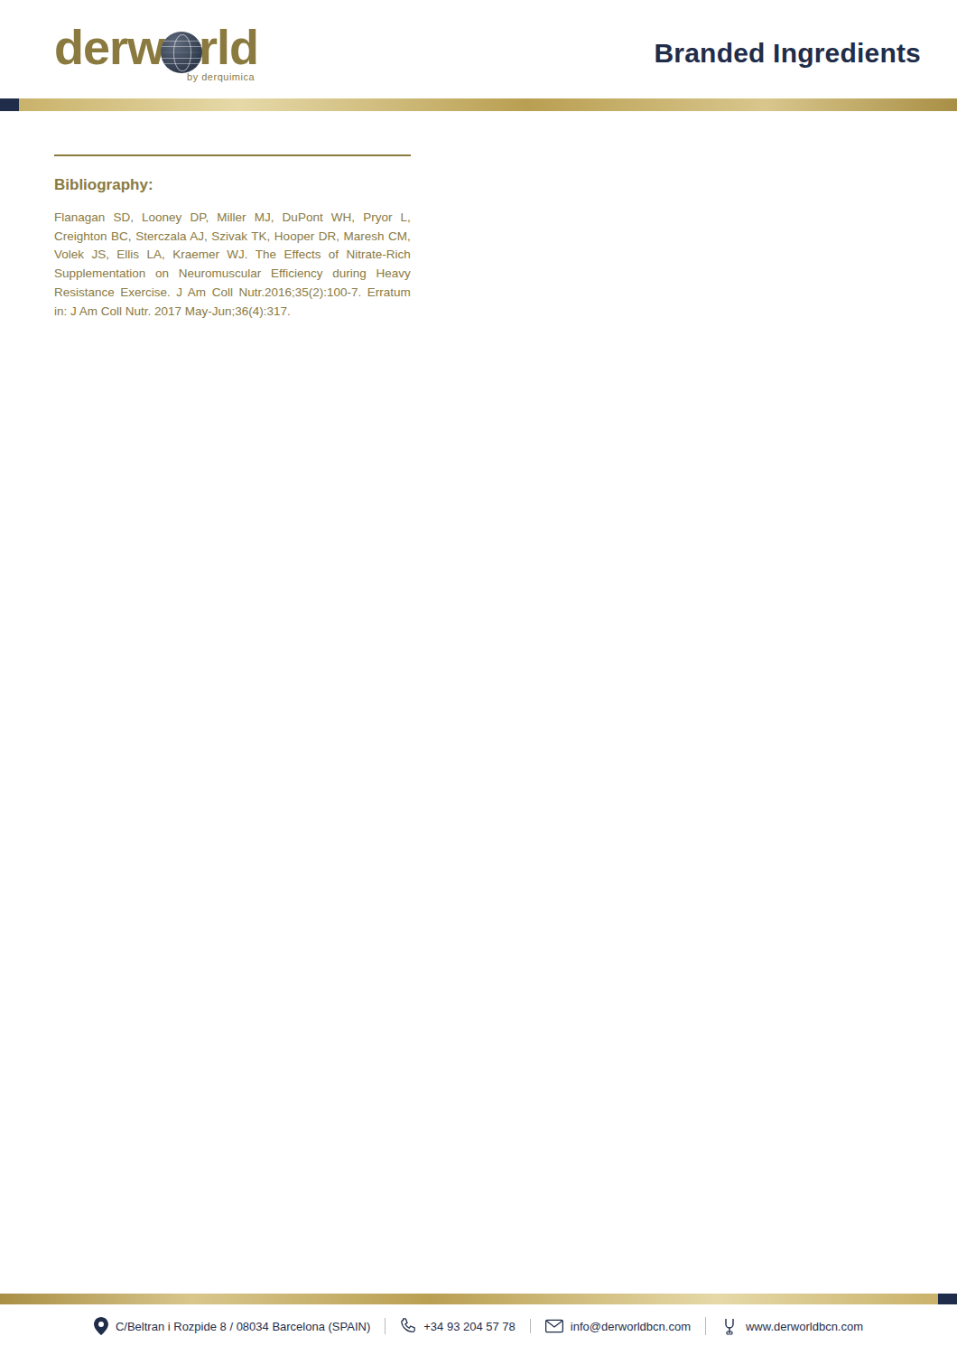derw rld
by derquimica
Branded Ingredients
Bibliography:
Flanagan SD, Looney DP, Miller MJ, DuPont WH, Pryor L, Creighton BC, Sterczala AJ, Szivak TK, Hooper DR, Maresh CM, Volek JS, Ellis LA, Kraemer WJ. The Effects of Nitrate-Rich Supplementation on Neuromuscular Efficiency during Heavy Resistance Exercise. J Am Coll Nutr.2016;35(2):100-7. Erratum in: J Am Coll Nutr. 2017 May-Jun;36(4):317.
C/Beltran i Rozpide 8 / 08034 Barcelona (SPAIN)
+34 93 204 57 78
info@derworldbcn.com
www.derworldbcn.com